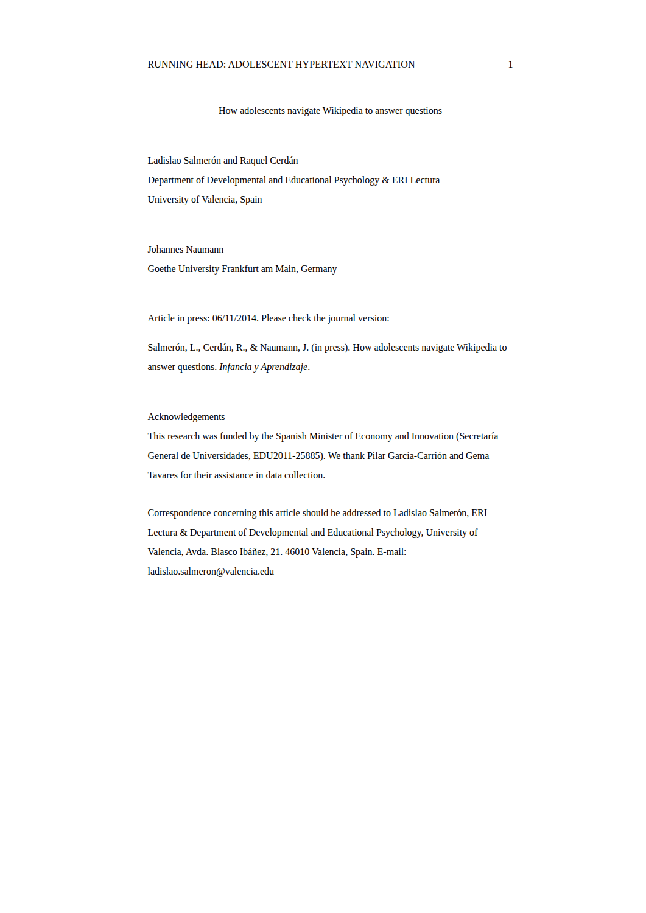Running head: ADOLESCENT HYPERTEXT NAVIGATION 1
How adolescents navigate Wikipedia to answer questions
Ladislao Salmerón and Raquel Cerdán
Department of Developmental and Educational Psychology & ERI Lectura
University of Valencia, Spain
Johannes Naumann
Goethe University Frankfurt am Main, Germany
Article in press: 06/11/2014. Please check the journal version:
Salmerón, L., Cerdán, R., & Naumann, J. (in press). How adolescents navigate Wikipedia to answer questions. Infancia y Aprendizaje.
Acknowledgements
This research was funded by the Spanish Minister of Economy and Innovation (Secretaría General de Universidades, EDU2011-25885). We thank Pilar García-Carrión and Gema Tavares for their assistance in data collection.
Correspondence concerning this article should be addressed to Ladislao Salmerón, ERI Lectura & Department of Developmental and Educational Psychology, University of Valencia, Avda. Blasco Ibáñez, 21. 46010 Valencia, Spain. E-mail: ladislao.salmeron@valencia.edu